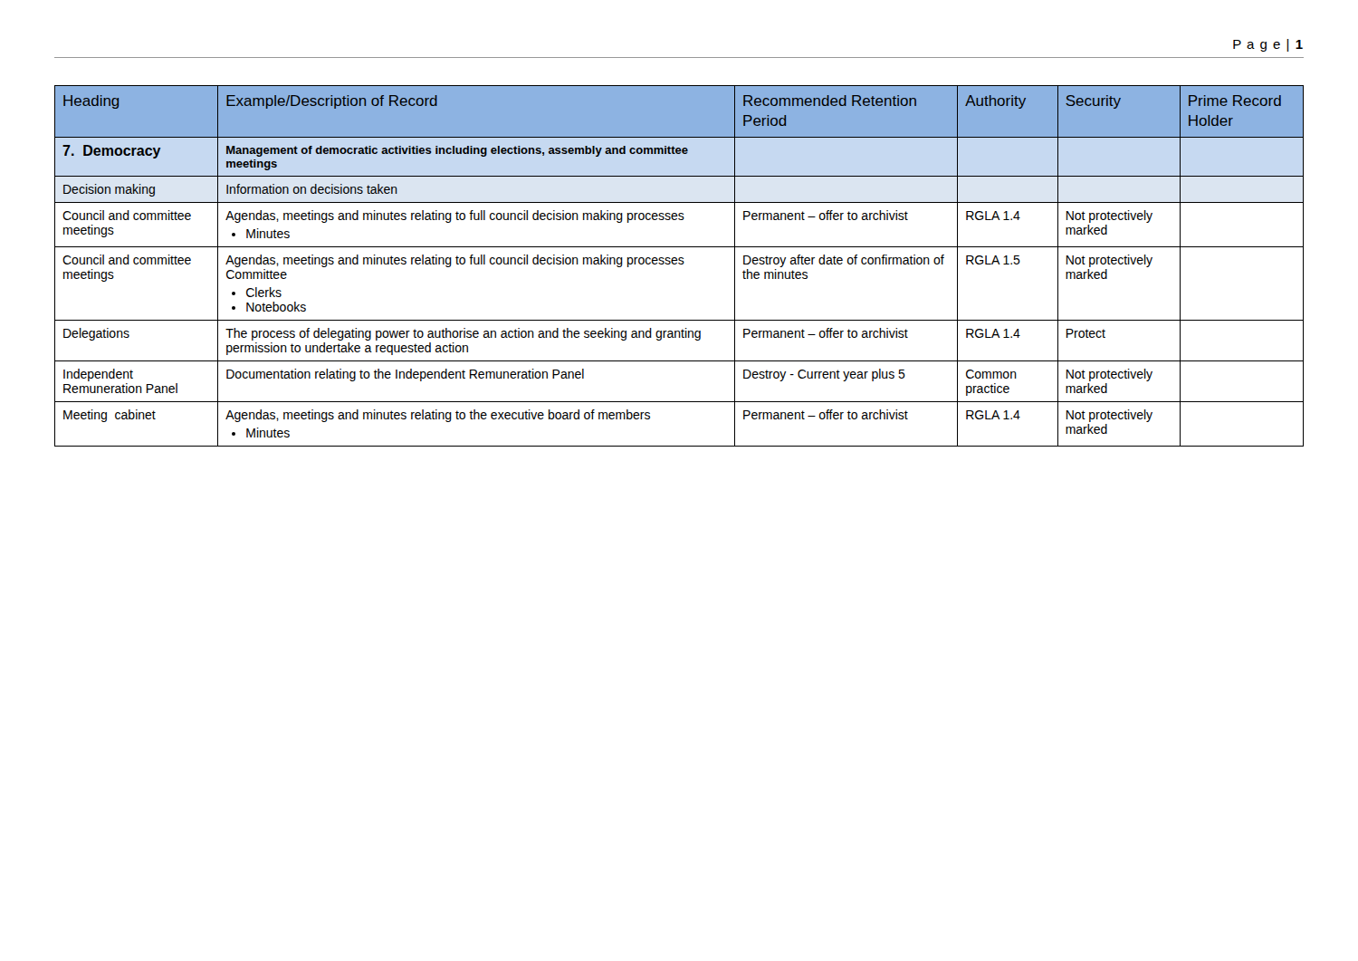P a g e | 1
| Heading | Example/Description of Record | Recommended Retention Period | Authority | Security | Prime Record Holder |
| --- | --- | --- | --- | --- | --- |
| 7. Democracy | Management of democratic activities including elections, assembly and committee meetings | | | | |
| Decision making | Information on decisions taken | | | | |
| Council and committee meetings | Agendas, meetings and minutes relating to full council decision making processes Minutes | Permanent – offer to archivist | RGLA 1.4 | Not protectively marked | |
| Council and committee meetings | Agendas, meetings and minutes relating to full council decision making processes Committee Clerks Notebooks | Destroy after date of confirmation of the minutes | RGLA 1.5 | Not protectively marked | |
| Delegations | The process of delegating power to authorise an action and the seeking and granting permission to undertake a requested action | Permanent – offer to archivist | RGLA 1.4 | Protect | |
| Independent Remuneration Panel | Documentation relating to the Independent Remuneration Panel | Destroy - Current year plus 5 | Common practice | Not protectively marked | |
| Meeting cabinet | Agendas, meetings and minutes relating to the executive board of members Minutes | Permanent – offer to archivist | RGLA 1.4 | Not protectively marked | |